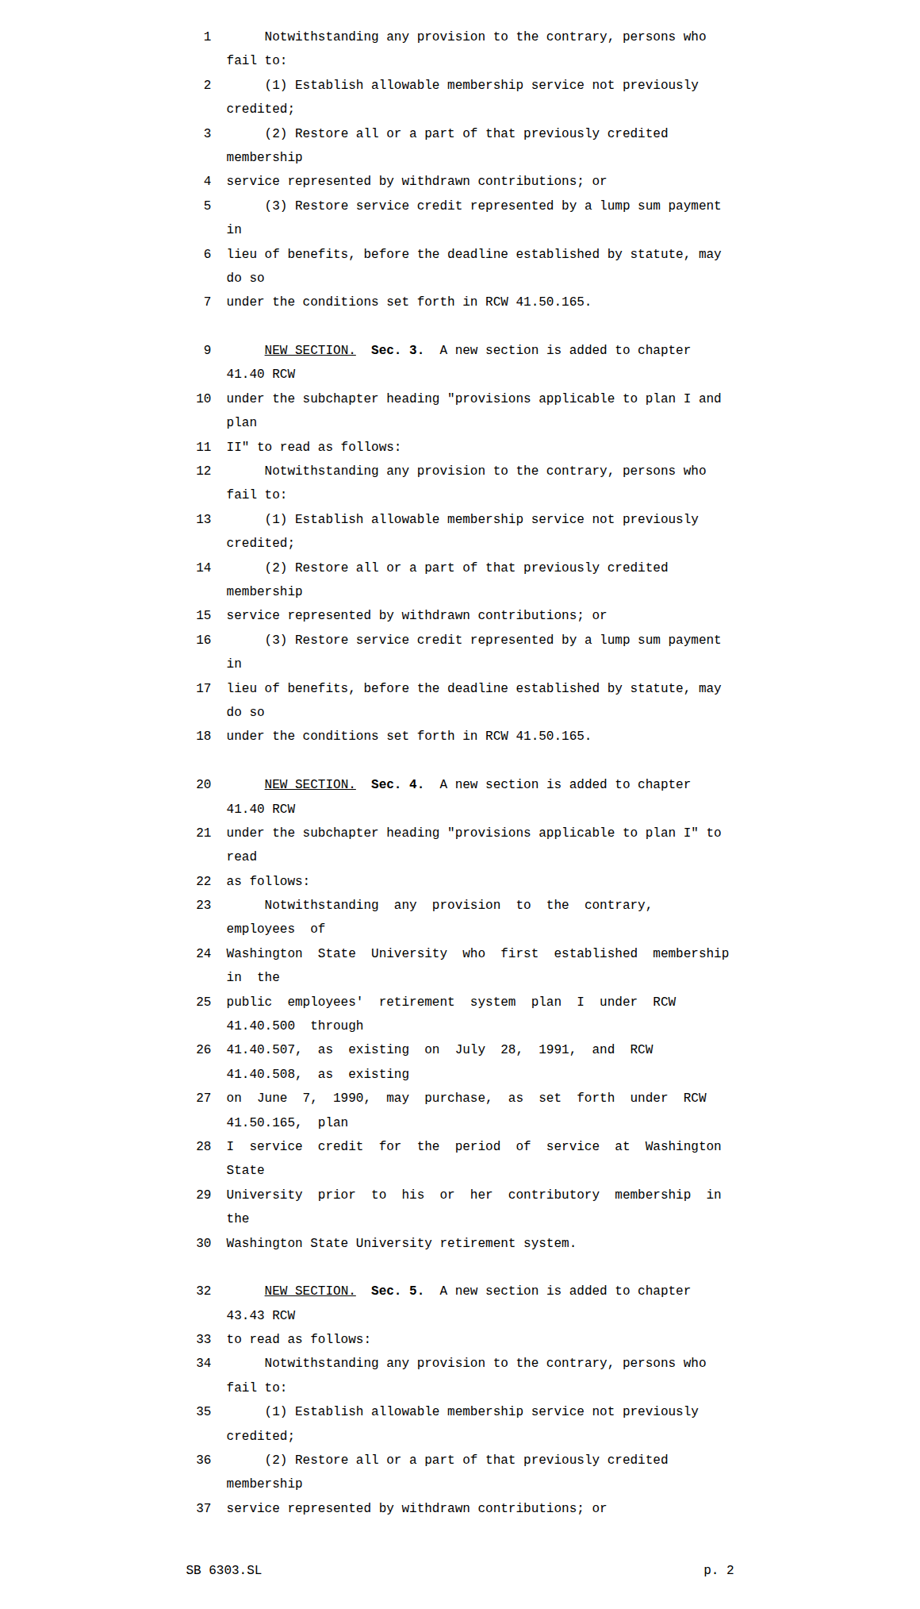Notwithstanding any provision to the contrary, persons who fail to:
(1) Establish allowable membership service not previously credited;
(2) Restore all or a part of that previously credited membership
service represented by withdrawn contributions; or
(3) Restore service credit represented by a lump sum payment in
lieu of benefits, before the deadline established by statute, may do so
under the conditions set forth in RCW 41.50.165.
NEW SECTION. Sec. 3. A new section is added to chapter 41.40 RCW
under the subchapter heading "provisions applicable to plan I and plan
II" to read as follows:
Notwithstanding any provision to the contrary, persons who fail to:
(1) Establish allowable membership service not previously credited;
(2) Restore all or a part of that previously credited membership
service represented by withdrawn contributions; or
(3) Restore service credit represented by a lump sum payment in
lieu of benefits, before the deadline established by statute, may do so
under the conditions set forth in RCW 41.50.165.
NEW SECTION. Sec. 4. A new section is added to chapter 41.40 RCW
under the subchapter heading "provisions applicable to plan I" to read
as follows:
Notwithstanding any provision to the contrary, employees of
Washington State University who first established membership in the
public employees' retirement system plan I under RCW 41.40.500 through
41.40.507, as existing on July 28, 1991, and RCW 41.40.508, as existing
on June 7, 1990, may purchase, as set forth under RCW 41.50.165, plan
I service credit for the period of service at Washington State
University prior to his or her contributory membership in the
Washington State University retirement system.
NEW SECTION. Sec. 5. A new section is added to chapter 43.43 RCW
to read as follows:
Notwithstanding any provision to the contrary, persons who fail to:
(1) Establish allowable membership service not previously credited;
(2) Restore all or a part of that previously credited membership
service represented by withdrawn contributions; or
SB 6303.SL
p. 2